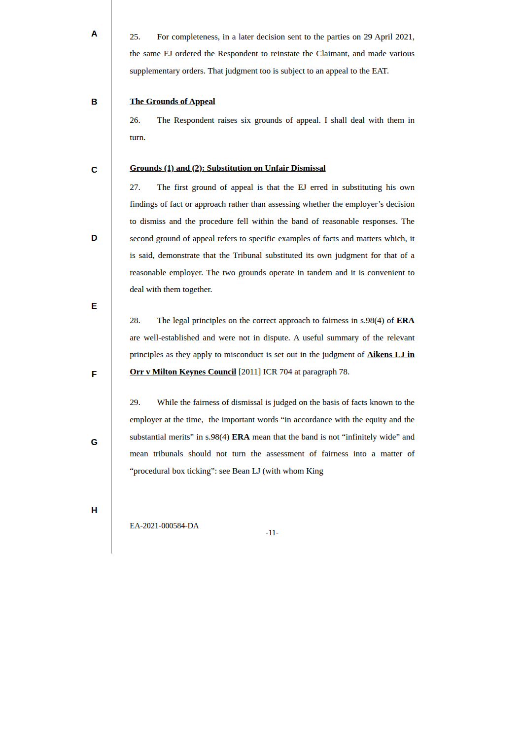A B C D E F G H
25. For completeness, in a later decision sent to the parties on 29 April 2021, the same EJ ordered the Respondent to reinstate the Claimant, and made various supplementary orders. That judgment too is subject to an appeal to the EAT.
The Grounds of Appeal
26. The Respondent raises six grounds of appeal. I shall deal with them in turn.
Grounds (1) and (2): Substitution on Unfair Dismissal
27. The first ground of appeal is that the EJ erred in substituting his own findings of fact or approach rather than assessing whether the employer’s decision to dismiss and the procedure fell within the band of reasonable responses. The second ground of appeal refers to specific examples of facts and matters which, it is said, demonstrate that the Tribunal substituted its own judgment for that of a reasonable employer. The two grounds operate in tandem and it is convenient to deal with them together.
28. The legal principles on the correct approach to fairness in s.98(4) of ERA are well-established and were not in dispute. A useful summary of the relevant principles as they apply to misconduct is set out in the judgment of Aikens LJ in Orr v Milton Keynes Council [2011] ICR 704 at paragraph 78.
29. While the fairness of dismissal is judged on the basis of facts known to the employer at the time, the important words “in accordance with the equity and the substantial merits” in s.98(4) ERA mean that the band is not “infinitely wide” and mean tribunals should not turn the assessment of fairness into a matter of “procedural box ticking”: see Bean LJ (with whom King
EA-2021-000584-DA
-11-